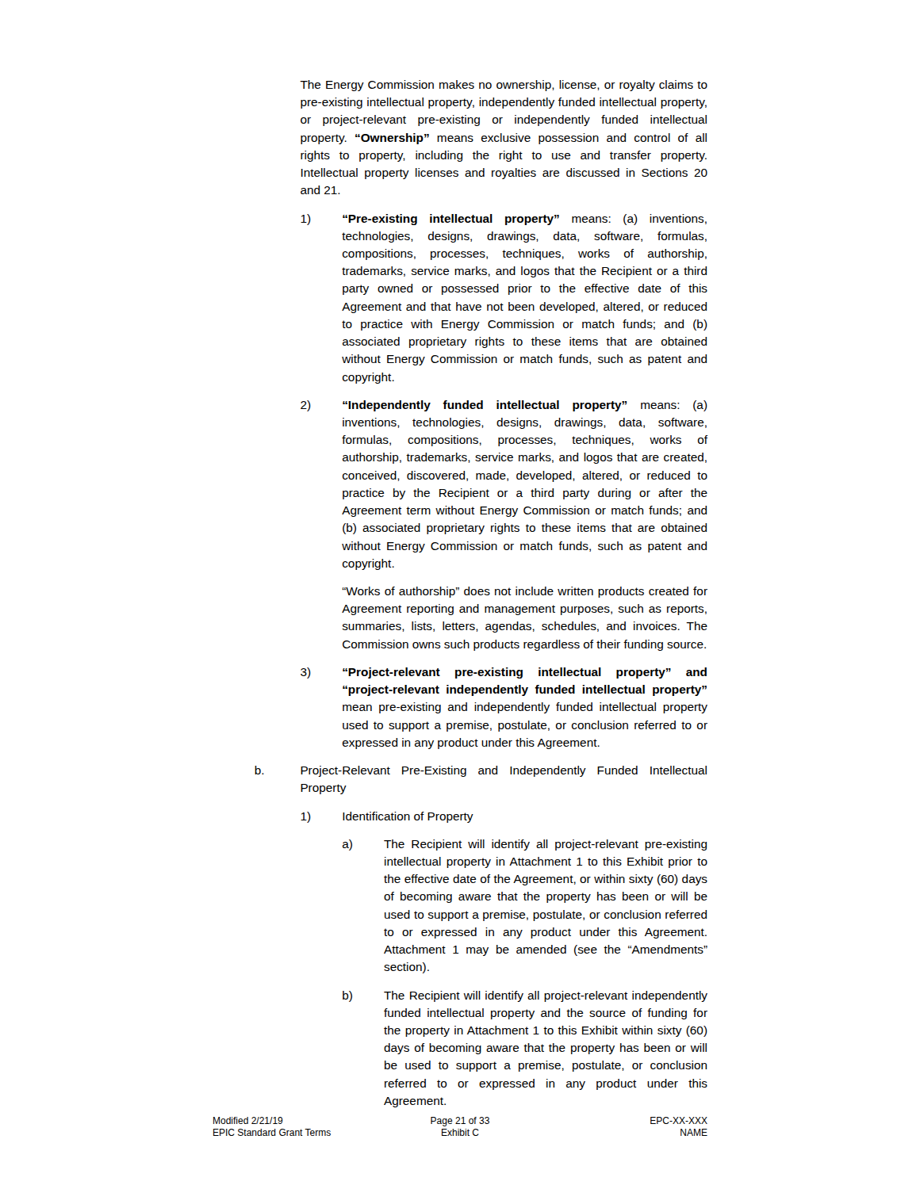The Energy Commission makes no ownership, license, or royalty claims to pre-existing intellectual property, independently funded intellectual property, or project-relevant pre-existing or independently funded intellectual property. “Ownership” means exclusive possession and control of all rights to property, including the right to use and transfer property. Intellectual property licenses and royalties are discussed in Sections 20 and 21.
1)
“Pre-existing intellectual property” means: (a) inventions, technologies, designs, drawings, data, software, formulas, compositions, processes, techniques, works of authorship, trademarks, service marks, and logos that the Recipient or a third party owned or possessed prior to the effective date of this Agreement and that have not been developed, altered, or reduced to practice with Energy Commission or match funds; and (b) associated proprietary rights to these items that are obtained without Energy Commission or match funds, such as patent and copyright.
2)
“Independently funded intellectual property” means: (a) inventions, technologies, designs, drawings, data, software, formulas, compositions, processes, techniques, works of authorship, trademarks, service marks, and logos that are created, conceived, discovered, made, developed, altered, or reduced to practice by the Recipient or a third party during or after the Agreement term without Energy Commission or match funds; and (b) associated proprietary rights to these items that are obtained without Energy Commission or match funds, such as patent and copyright.
“Works of authorship” does not include written products created for Agreement reporting and management purposes, such as reports, summaries, lists, letters, agendas, schedules, and invoices. The Commission owns such products regardless of their funding source.
3)
“Project-relevant pre-existing intellectual property” and “project-relevant independently funded intellectual property” mean pre-existing and independently funded intellectual property used to support a premise, postulate, or conclusion referred to or expressed in any product under this Agreement.
b.
Project-Relevant Pre-Existing and Independently Funded Intellectual Property
1)
Identification of Property
a)
The Recipient will identify all project-relevant pre-existing intellectual property in Attachment 1 to this Exhibit prior to the effective date of the Agreement, or within sixty (60) days of becoming aware that the property has been or will be used to support a premise, postulate, or conclusion referred to or expressed in any product under this Agreement. Attachment 1 may be amended (see the “Amendments” section).
b)
The Recipient will identify all project-relevant independently funded intellectual property and the source of funding for the property in Attachment 1 to this Exhibit within sixty (60) days of becoming aware that the property has been or will be used to support a premise, postulate, or conclusion referred to or expressed in any product under this Agreement.
| Modified 2/21/19 | Page 21 of 33 | EPC-XX-XXX |
| EPIC Standard Grant Terms | Exhibit C | NAME |